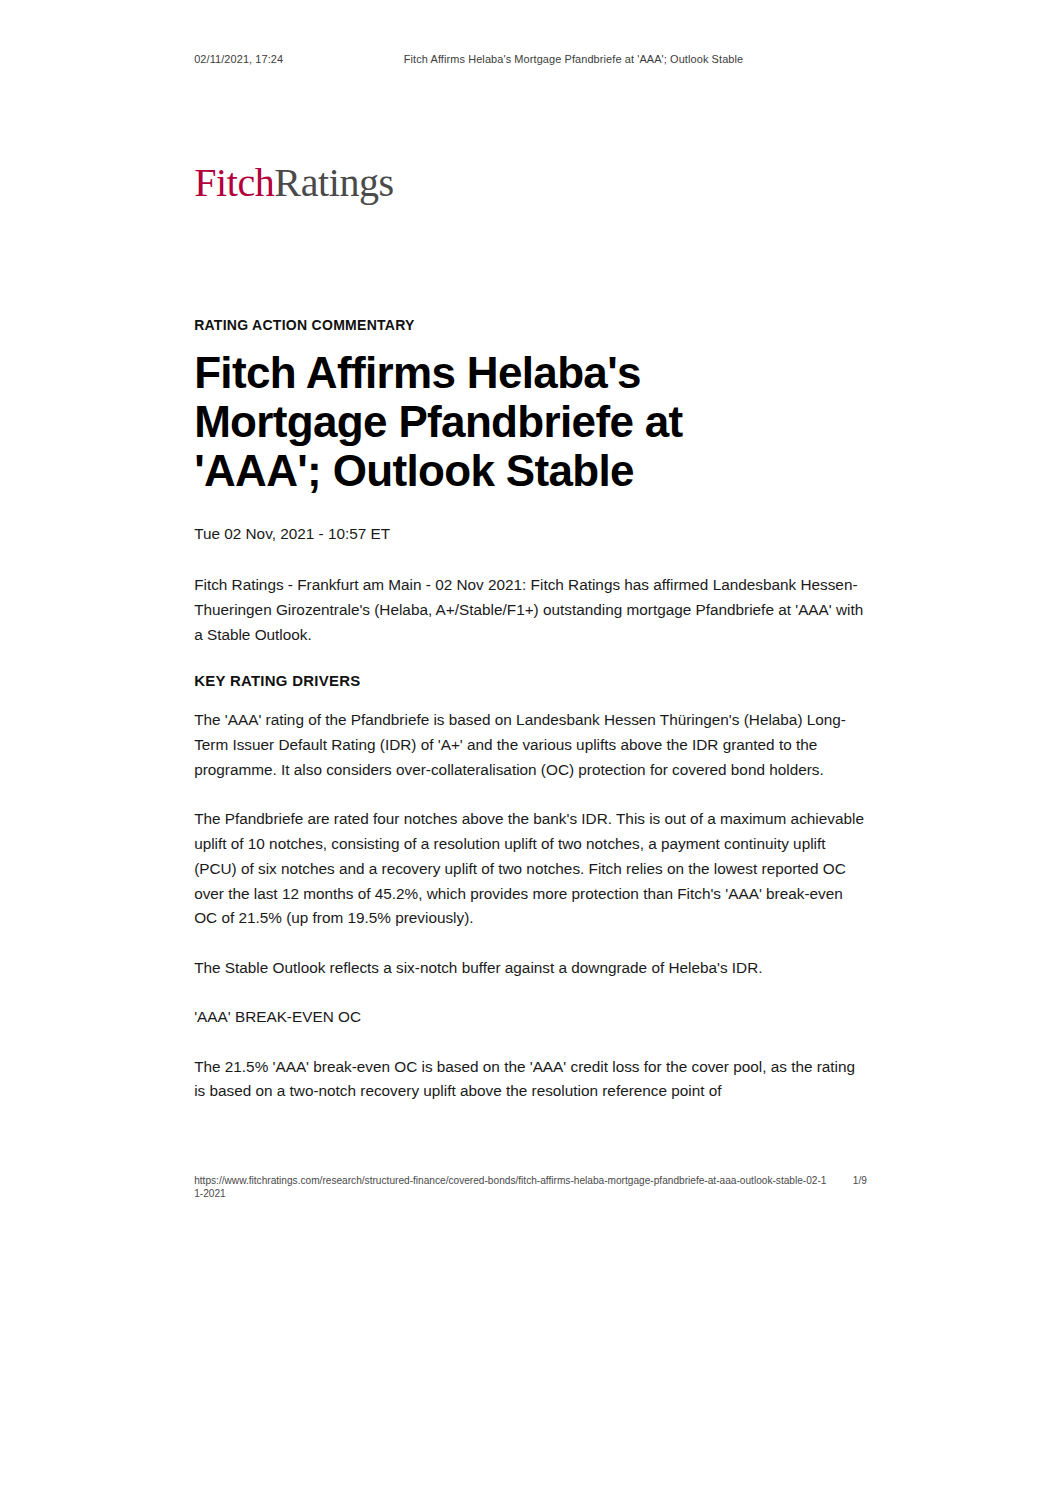02/11/2021, 17:24 Fitch Affirms Helaba's Mortgage Pfandbriefe at 'AAA'; Outlook Stable
Fitch Ratings
RATING ACTION COMMENTARY
Fitch Affirms Helaba's Mortgage Pfandbriefe at 'AAA'; Outlook Stable
Tue 02 Nov, 2021 - 10:57 ET
Fitch Ratings - Frankfurt am Main - 02 Nov 2021: Fitch Ratings has affirmed Landesbank Hessen-Thueringen Girozentrale's (Helaba, A+/Stable/F1+) outstanding mortgage Pfandbriefe at 'AAA' with a Stable Outlook.
KEY RATING DRIVERS
The 'AAA' rating of the Pfandbriefe is based on Landesbank Hessen Thüringen's (Helaba) Long-Term Issuer Default Rating (IDR) of 'A+' and the various uplifts above the IDR granted to the programme. It also considers over-collateralisation (OC) protection for covered bond holders.
The Pfandbriefe are rated four notches above the bank's IDR. This is out of a maximum achievable uplift of 10 notches, consisting of a resolution uplift of two notches, a payment continuity uplift (PCU) of six notches and a recovery uplift of two notches. Fitch relies on the lowest reported OC over the last 12 months of 45.2%, which provides more protection than Fitch's 'AAA' break-even OC of 21.5% (up from 19.5% previously).
The Stable Outlook reflects a six-notch buffer against a downgrade of Heleba's IDR.
'AAA' BREAK-EVEN OC
The 21.5% 'AAA' break-even OC is based on the 'AAA' credit loss for the cover pool, as the rating is based on a two-notch recovery uplift above the resolution reference point of
https://www.fitchratings.com/research/structured-finance/covered-bonds/fitch-affirms-helaba-mortgage-pfandbriefe-at-aaa-outlook-stable-02-11-2021 1/9